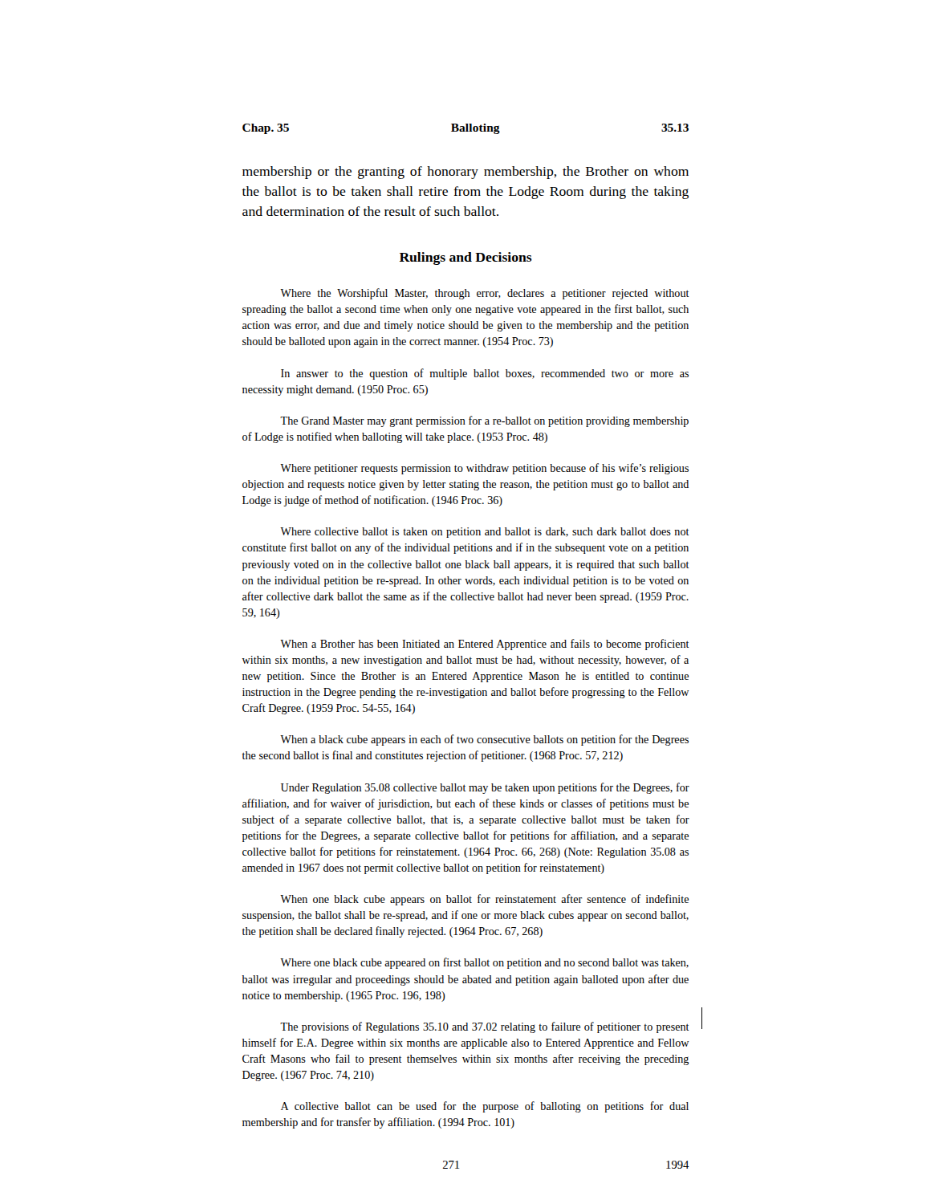Chap. 35 Balloting 35.13
membership or the granting of honorary membership, the Brother on whom the ballot is to be taken shall retire from the Lodge Room during the taking and determination of the result of such ballot.
Rulings and Decisions
Where the Worshipful Master, through error, declares a petitioner rejected without spreading the ballot a second time when only one negative vote appeared in the first ballot, such action was error, and due and timely notice should be given to the membership and the petition should be balloted upon again in the correct manner. (1954 Proc. 73)
In answer to the question of multiple ballot boxes, recommended two or more as necessity might demand. (1950 Proc. 65)
The Grand Master may grant permission for a re-ballot on petition providing membership of Lodge is notified when balloting will take place. (1953 Proc. 48)
Where petitioner requests permission to withdraw petition because of his wife’s religious objection and requests notice given by letter stating the reason, the petition must go to ballot and Lodge is judge of method of notification. (1946 Proc. 36)
Where collective ballot is taken on petition and ballot is dark, such dark ballot does not constitute first ballot on any of the individual petitions and if in the subsequent vote on a petition previously voted on in the collective ballot one black ball appears, it is required that such ballot on the individual petition be re-spread. In other words, each individual petition is to be voted on after collective dark ballot the same as if the collective ballot had never been spread. (1959 Proc. 59, 164)
When a Brother has been Initiated an Entered Apprentice and fails to become proficient within six months, a new investigation and ballot must be had, without necessity, however, of a new petition. Since the Brother is an Entered Apprentice Mason he is entitled to continue instruction in the Degree pending the re-investigation and ballot before progressing to the Fellow Craft Degree. (1959 Proc. 54-55, 164)
When a black cube appears in each of two consecutive ballots on petition for the Degrees the second ballot is final and constitutes rejection of petitioner. (1968 Proc. 57, 212)
Under Regulation 35.08 collective ballot may be taken upon petitions for the Degrees, for affiliation, and for waiver of jurisdiction, but each of these kinds or classes of petitions must be subject of a separate collective ballot, that is, a separate collective ballot must be taken for petitions for the Degrees, a separate collective ballot for petitions for affiliation, and a separate collective ballot for petitions for reinstatement. (1964 Proc. 66, 268) (Note: Regulation 35.08 as amended in 1967 does not permit collective ballot on petition for reinstatement)
When one black cube appears on ballot for reinstatement after sentence of indefinite suspension, the ballot shall be re-spread, and if one or more black cubes appear on second ballot, the petition shall be declared finally rejected. (1964 Proc. 67, 268)
Where one black cube appeared on first ballot on petition and no second ballot was taken, ballot was irregular and proceedings should be abated and petition again balloted upon after due notice to membership. (1965 Proc. 196, 198)
The provisions of Regulations 35.10 and 37.02 relating to failure of petitioner to present himself for E.A. Degree within six months are applicable also to Entered Apprentice and Fellow Craft Masons who fail to present themselves within six months after receiving the preceding Degree. (1967 Proc. 74, 210)
A collective ballot can be used for the purpose of balloting on petitions for dual membership and for transfer by affiliation. (1994 Proc. 101)
271 1994